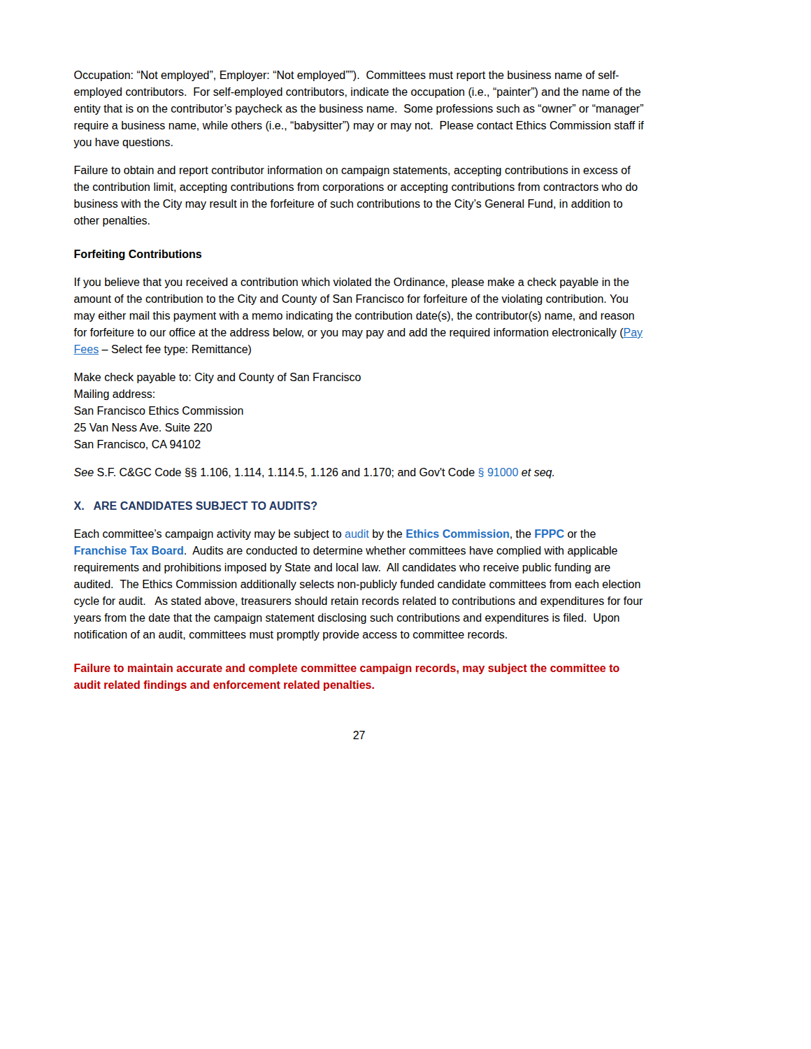Occupation: “Not employed”, Employer: “Not employed””). Committees must report the business name of self-employed contributors. For self-employed contributors, indicate the occupation (i.e., “painter”) and the name of the entity that is on the contributor’s paycheck as the business name. Some professions such as “owner” or “manager” require a business name, while others (i.e., “babysitter”) may or may not. Please contact Ethics Commission staff if you have questions.
Failure to obtain and report contributor information on campaign statements, accepting contributions in excess of the contribution limit, accepting contributions from corporations or accepting contributions from contractors who do business with the City may result in the forfeiture of such contributions to the City’s General Fund, in addition to other penalties.
Forfeiting Contributions
If you believe that you received a contribution which violated the Ordinance, please make a check payable in the amount of the contribution to the City and County of San Francisco for forfeiture of the violating contribution. You may either mail this payment with a memo indicating the contribution date(s), the contributor(s) name, and reason for forfeiture to our office at the address below, or you may pay and add the required information electronically (Pay Fees – Select fee type: Remittance)
Make check payable to: City and County of San Francisco
Mailing address:
San Francisco Ethics Commission
25 Van Ness Ave. Suite 220
San Francisco, CA 94102
See S.F. C&GC Code §§ 1.106, 1.114, 1.114.5, 1.126 and 1.170; and Gov't Code § 91000 et seq.
X. ARE CANDIDATES SUBJECT TO AUDITS?
Each committee’s campaign activity may be subject to audit by the Ethics Commission, the FPPC or the Franchise Tax Board. Audits are conducted to determine whether committees have complied with applicable requirements and prohibitions imposed by State and local law. All candidates who receive public funding are audited. The Ethics Commission additionally selects non-publicly funded candidate committees from each election cycle for audit. As stated above, treasurers should retain records related to contributions and expenditures for four years from the date that the campaign statement disclosing such contributions and expenditures is filed. Upon notification of an audit, committees must promptly provide access to committee records.
Failure to maintain accurate and complete committee campaign records, may subject the committee to audit related findings and enforcement related penalties.
27